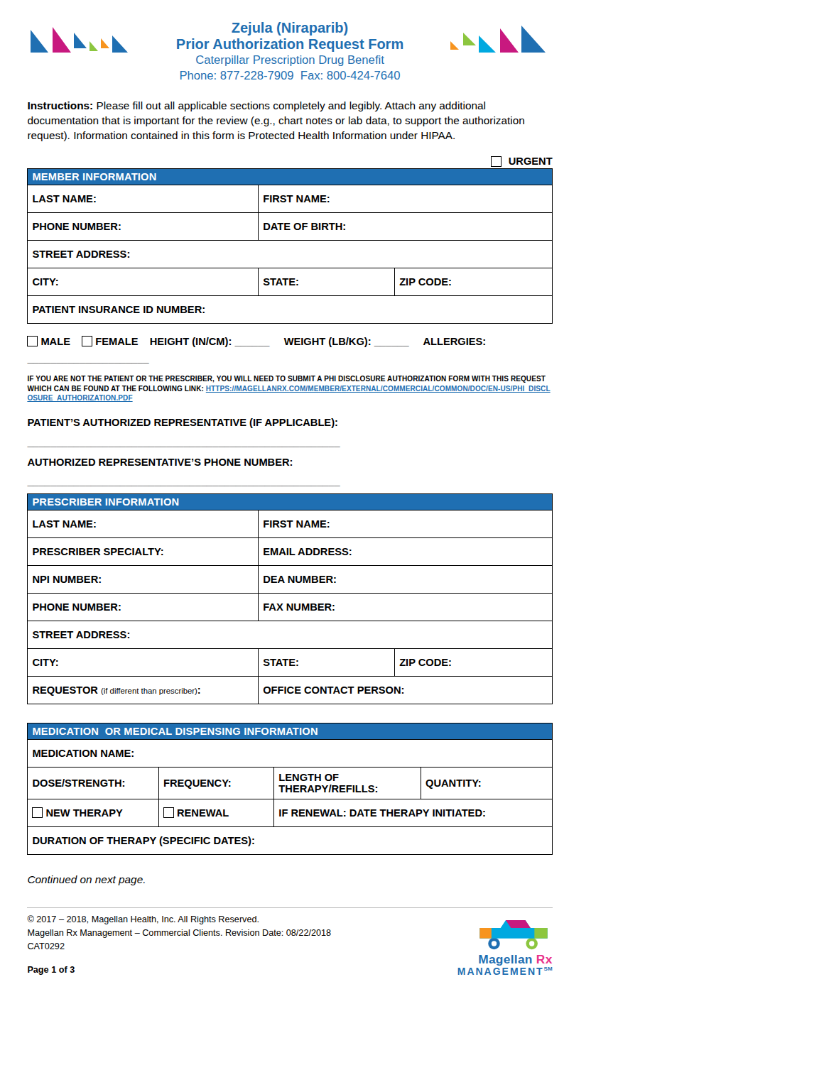Zejula (Niraparib)
Prior Authorization Request Form
Caterpillar Prescription Drug Benefit
Phone: 877-228-7909 Fax: 800-424-7640
Instructions: Please fill out all applicable sections completely and legibly. Attach any additional documentation that is important for the review (e.g., chart notes or lab data, to support the authorization request). Information contained in this form is Protected Health Information under HIPAA.
URGENT
| MEMBER INFORMATION |
| LAST NAME: | FIRST NAME: |
| PHONE NUMBER: | DATE OF BIRTH: |
| STREET ADDRESS: |
| CITY: | STATE: | ZIP CODE: |
| PATIENT INSURANCE ID NUMBER: |
MALE FEMALE HEIGHT (IN/CM): ______ WEIGHT (LB/KG): ______ ALLERGIES: _____________________
IF YOU ARE NOT THE PATIENT OR THE PRESCRIBER, YOU WILL NEED TO SUBMIT A PHI DISCLOSURE AUTHORIZATION FORM WITH THIS REQUEST WHICH CAN BE FOUND AT THE FOLLOWING LINK: HTTPS://MAGELLANRX.COM/MEMBER/EXTERNAL/COMMERCIAL/COMMON/DOC/EN-US/PHI_DISCLOSURE_AUTHORIZATION.PDF
PATIENT’S AUTHORIZED REPRESENTATIVE (IF APPLICABLE): ______________________________________________________
AUTHORIZED REPRESENTATIVE’S PHONE NUMBER: ______________________________________________________
| PRESCRIBER INFORMATION |
| LAST NAME: | FIRST NAME: |
| PRESCRIBER SPECIALTY: | EMAIL ADDRESS: |
| NPI NUMBER: | DEA NUMBER: |
| PHONE NUMBER: | FAX NUMBER: |
| STREET ADDRESS: |
| CITY: | STATE: | ZIP CODE: |
| REQUESTOR (if different than prescriber) : | OFFICE CONTACT PERSON: |
| MEDICATION OR MEDICAL DISPENSING INFORMATION |
| MEDICATION NAME: |
| DOSE/STRENGTH: | FREQUENCY: | LENGTH OF THERAPY/REFILLS: | QUANTITY: |
| NEW THERAPY | RENEWAL | IF RENEWAL: DATE THERAPY INITIATED: |
| DURATION OF THERAPY (SPECIFIC DATES): |
Continued on next page.
© 2017 – 2018, Magellan Health, Inc. All Rights Reserved.
Magellan Rx Management – Commercial Clients. Revision Date: 08/22/2018
CAT0292
Page 1 of 3
Magellan Rx
MANAGEMENTSM